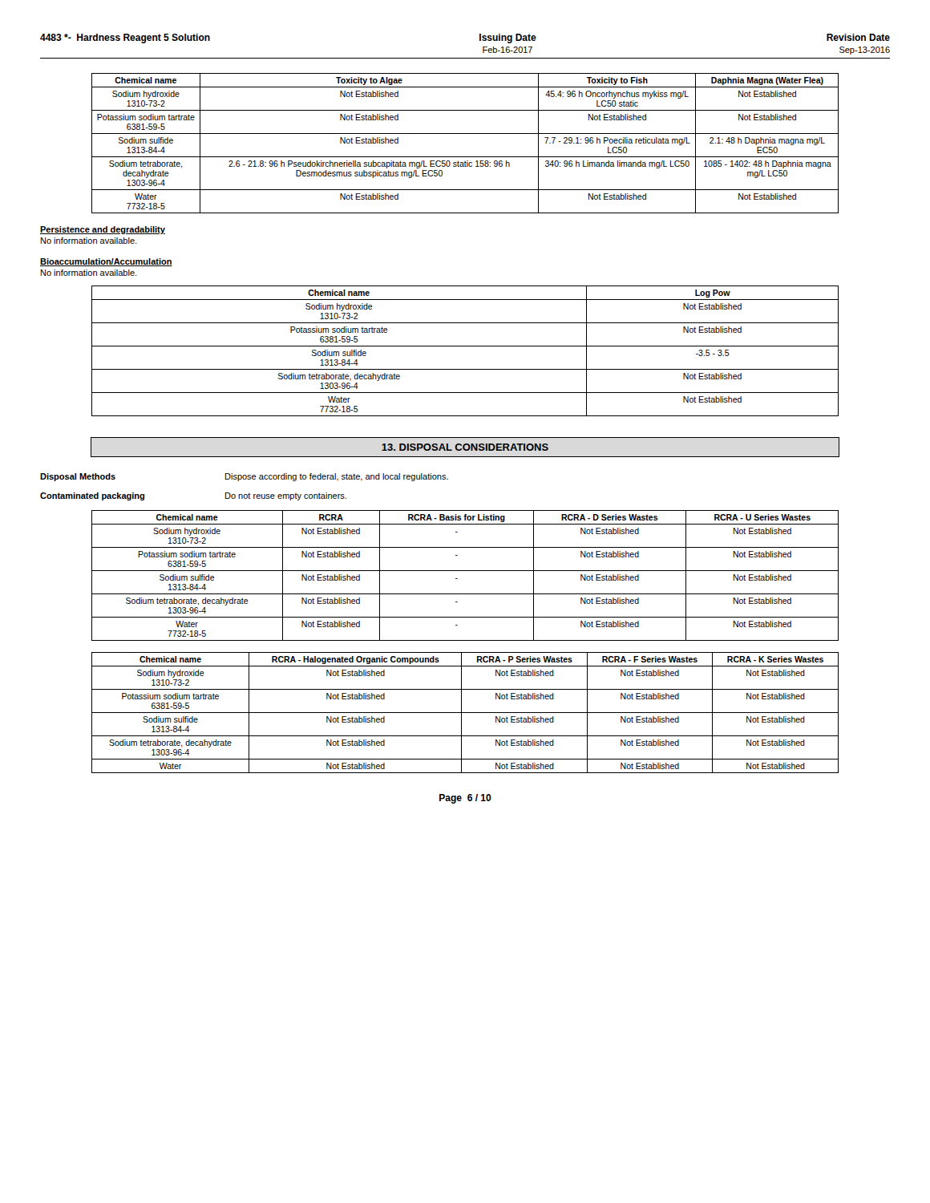4483 *- Hardness Reagent 5 Solution
Issuing Date
Revision Date
Feb-16-2017
Sep-13-2016
| Chemical name | Toxicity to Algae | Toxicity to Fish | Daphnia Magna (Water Flea) |
| --- | --- | --- | --- |
| Sodium hydroxide 1310-73-2 | Not Established | 45.4: 96 h Oncorhynchus mykiss mg/L LC50 static | Not Established |
| Potassium sodium tartrate 6381-59-5 | Not Established | Not Established | Not Established |
| Sodium sulfide 1313-84-4 | Not Established | 7.7 - 29.1: 96 h Poecilia reticulata mg/L LC50 | 2.1: 48 h Daphnia magna mg/L EC50 |
| Sodium tetraborate, decahydrate 1303-96-4 | 2.6 - 21.8: 96 h Pseudokirchneriella subcapitata mg/L EC50 static 158: 96 h Desmodesmus subspicatus mg/L EC50 | 340: 96 h Limanda limanda mg/L LC50 | 1085 - 1402: 48 h Daphnia magna mg/L LC50 |
| Water 7732-18-5 | Not Established | Not Established | Not Established |
Persistence and degradability
No information available.
Bioaccumulation/Accumulation
No information available.
| Chemical name | Log Pow |
| --- | --- |
| Sodium hydroxide 1310-73-2 | Not Established |
| Potassium sodium tartrate 6381-59-5 | Not Established |
| Sodium sulfide 1313-84-4 | -3.5 - 3.5 |
| Sodium tetraborate, decahydrate 1303-96-4 | Not Established |
| Water 7732-18-5 | Not Established |
13. DISPOSAL CONSIDERATIONS
Disposal Methods
Dispose according to federal, state, and local regulations.
Contaminated packaging
Do not reuse empty containers.
| Chemical name | RCRA | RCRA - Basis for Listing | RCRA - D Series Wastes | RCRA - U Series Wastes |
| --- | --- | --- | --- | --- |
| Sodium hydroxide 1310-73-2 | Not Established | - | Not Established | Not Established |
| Potassium sodium tartrate 6381-59-5 | Not Established | - | Not Established | Not Established |
| Sodium sulfide 1313-84-4 | Not Established | - | Not Established | Not Established |
| Sodium tetraborate, decahydrate 1303-96-4 | Not Established | - | Not Established | Not Established |
| Water 7732-18-5 | Not Established | - | Not Established | Not Established |
| Chemical name | RCRA - Halogenated Organic Compounds | RCRA - P Series Wastes | RCRA - F Series Wastes | RCRA - K Series Wastes |
| --- | --- | --- | --- | --- |
| Sodium hydroxide 1310-73-2 | Not Established | Not Established | Not Established | Not Established |
| Potassium sodium tartrate 6381-59-5 | Not Established | Not Established | Not Established | Not Established |
| Sodium sulfide 1313-84-4 | Not Established | Not Established | Not Established | Not Established |
| Sodium tetraborate, decahydrate 1303-96-4 | Not Established | Not Established | Not Established | Not Established |
| Water | Not Established | Not Established | Not Established | Not Established |
Page 6 / 10